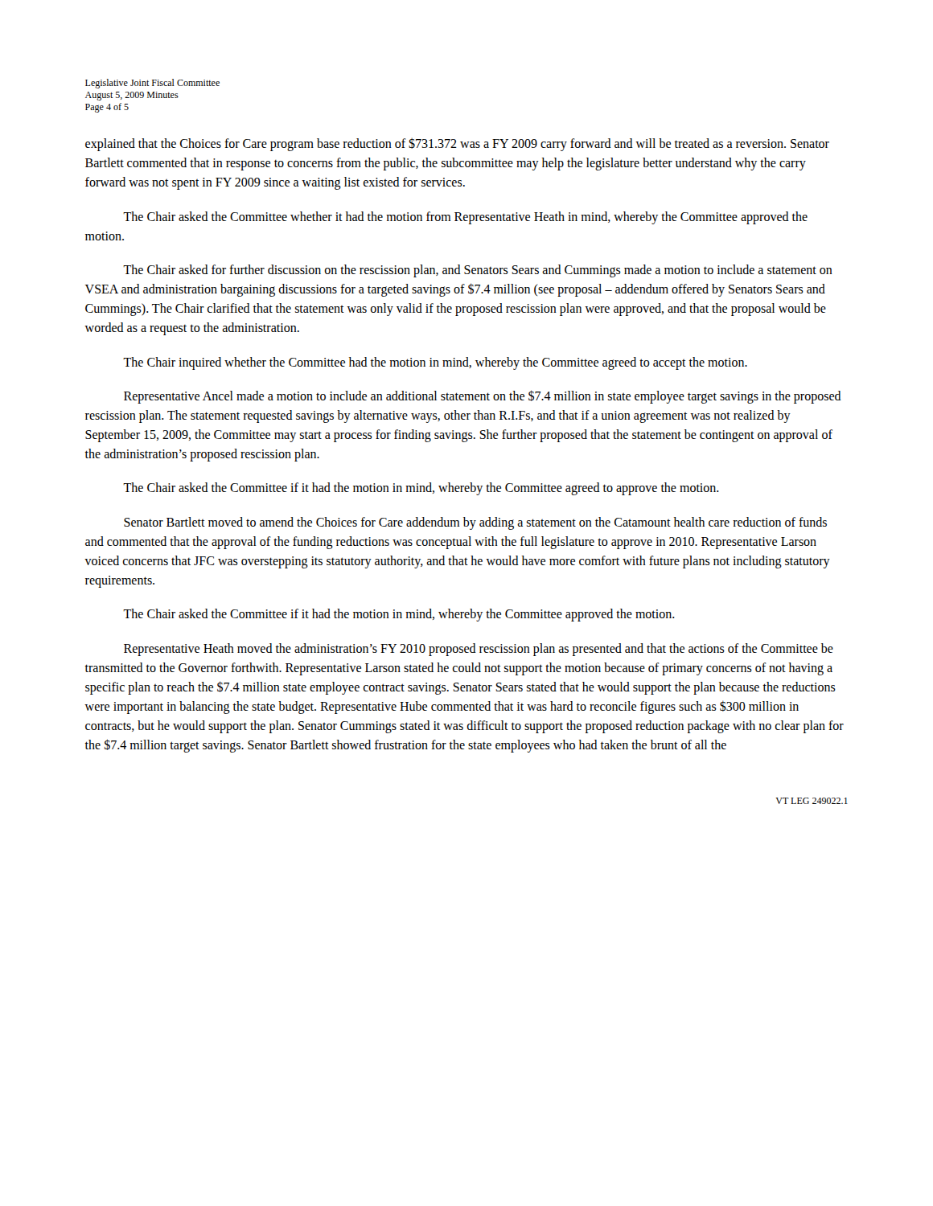Legislative Joint Fiscal Committee
August 5, 2009 Minutes
Page 4 of 5
explained that the Choices for Care program base reduction of $731.372 was a FY 2009 carry forward and will be treated as a reversion. Senator Bartlett commented that in response to concerns from the public, the subcommittee may help the legislature better understand why the carry forward was not spent in FY 2009 since a waiting list existed for services.
The Chair asked the Committee whether it had the motion from Representative Heath in mind, whereby the Committee approved the motion.
The Chair asked for further discussion on the rescission plan, and Senators Sears and Cummings made a motion to include a statement on VSEA and administration bargaining discussions for a targeted savings of $7.4 million (see proposal – addendum offered by Senators Sears and Cummings). The Chair clarified that the statement was only valid if the proposed rescission plan were approved, and that the proposal would be worded as a request to the administration.
The Chair inquired whether the Committee had the motion in mind, whereby the Committee agreed to accept the motion.
Representative Ancel made a motion to include an additional statement on the $7.4 million in state employee target savings in the proposed rescission plan. The statement requested savings by alternative ways, other than R.I.Fs, and that if a union agreement was not realized by September 15, 2009, the Committee may start a process for finding savings. She further proposed that the statement be contingent on approval of the administration’s proposed rescission plan.
The Chair asked the Committee if it had the motion in mind, whereby the Committee agreed to approve the motion.
Senator Bartlett moved to amend the Choices for Care addendum by adding a statement on the Catamount health care reduction of funds and commented that the approval of the funding reductions was conceptual with the full legislature to approve in 2010. Representative Larson voiced concerns that JFC was overstepping its statutory authority, and that he would have more comfort with future plans not including statutory requirements.
The Chair asked the Committee if it had the motion in mind, whereby the Committee approved the motion.
Representative Heath moved the administration’s FY 2010 proposed rescission plan as presented and that the actions of the Committee be transmitted to the Governor forthwith. Representative Larson stated he could not support the motion because of primary concerns of not having a specific plan to reach the $7.4 million state employee contract savings. Senator Sears stated that he would support the plan because the reductions were important in balancing the state budget. Representative Hube commented that it was hard to reconcile figures such as $300 million in contracts, but he would support the plan. Senator Cummings stated it was difficult to support the proposed reduction package with no clear plan for the $7.4 million target savings. Senator Bartlett showed frustration for the state employees who had taken the brunt of all the
VT LEG 249022.1